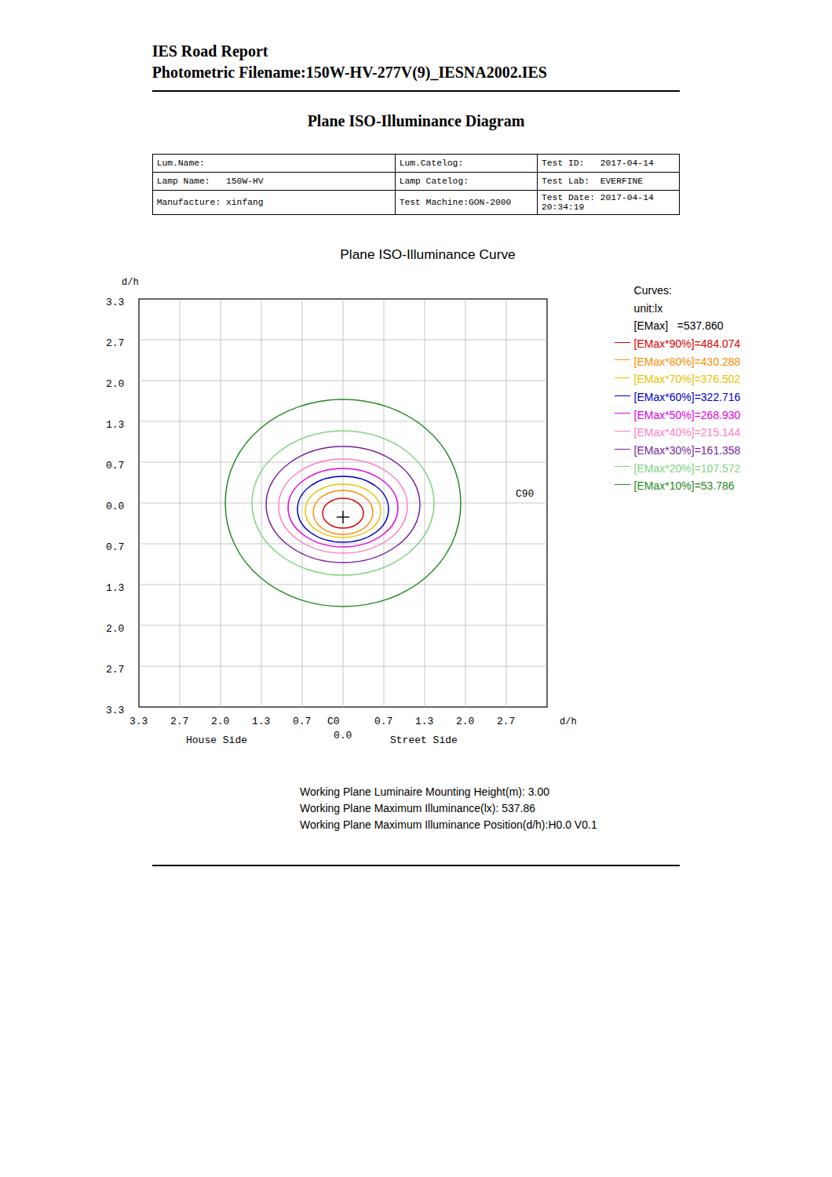IES Road Report
Photometric Filename:150W-HV-277V(9)_IESNA2002.IES
Plane ISO-Illuminance Diagram
| Lum.Name: | Lum.Catelog: | Test ID: 2017-04-14 |
| Lamp Name: 150W-HV | Lamp Catelog: | Test Lab: EVERFINE |
| Manufacture: xinfang | Test Machine:GON-2000 | Test Date: 2017-04-14 20:34:19 |
Plane ISO-Illuminance Curve
d/h 3.3 2.7 2.0 1.3 0.7 0.0 0.7 1.3 2.0 2.7 3.3 C90 C0 3.3 2.7 2.0 1.3 0.7 0.0 0.7 1.3 2.0 2.7 d/h House Side Street Side
Curves:
unit:lx
[EMax] =537.860
[EMax*90%]=484.074
[EMax*80%]=430.288
[EMax*70%]=376.502
[EMax*60%]=322.716
[EMax*50%]=268.930
[EMax*40%]=215.144
[EMax*30%]=161.358
[EMax*20%]=107.572
[EMax*10%]=53.786
Working Plane Luminaire Mounting Height(m): 3.00
Working Plane Maximum Illuminance(lx): 537.86
Working Plane Maximum Illuminance Position(d/h):H0.0 V0.1